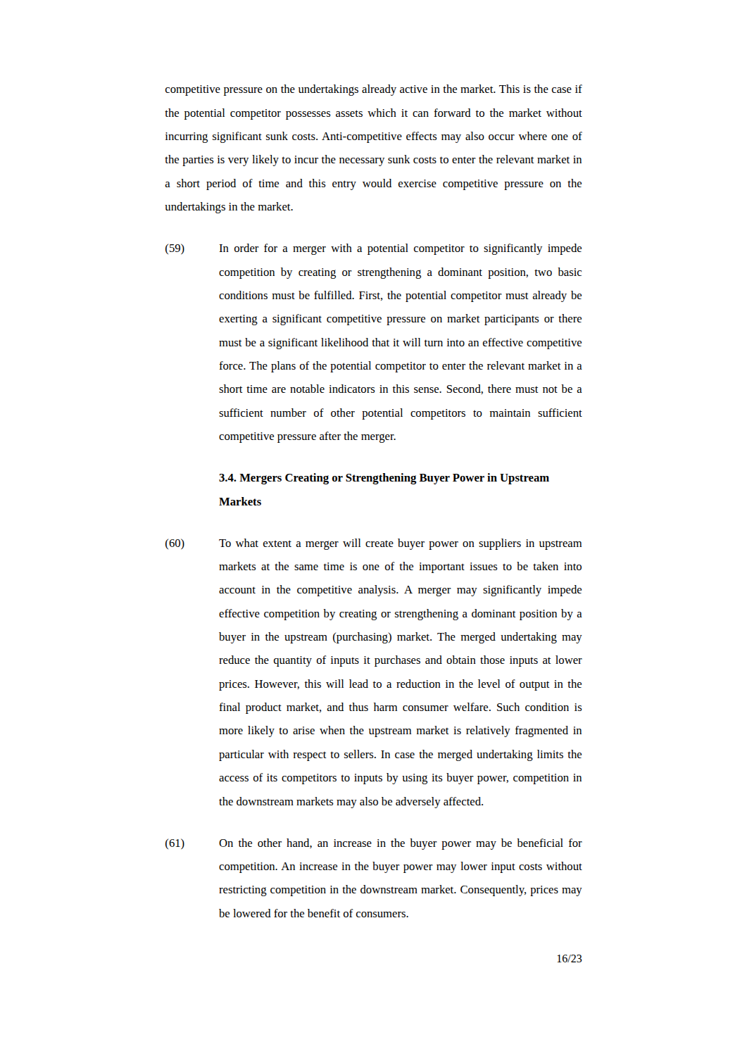competitive pressure on the undertakings already active in the market. This is the case if the potential competitor possesses assets which it can forward to the market without incurring significant sunk costs. Anti-competitive effects may also occur where one of the parties is very likely to incur the necessary sunk costs to enter the relevant market in a short period of time and this entry would exercise competitive pressure on the undertakings in the market.
(59) In order for a merger with a potential competitor to significantly impede competition by creating or strengthening a dominant position, two basic conditions must be fulfilled. First, the potential competitor must already be exerting a significant competitive pressure on market participants or there must be a significant likelihood that it will turn into an effective competitive force. The plans of the potential competitor to enter the relevant market in a short time are notable indicators in this sense. Second, there must not be a sufficient number of other potential competitors to maintain sufficient competitive pressure after the merger.
3.4. Mergers Creating or Strengthening Buyer Power in Upstream Markets
(60) To what extent a merger will create buyer power on suppliers in upstream markets at the same time is one of the important issues to be taken into account in the competitive analysis. A merger may significantly impede effective competition by creating or strengthening a dominant position by a buyer in the upstream (purchasing) market. The merged undertaking may reduce the quantity of inputs it purchases and obtain those inputs at lower prices. However, this will lead to a reduction in the level of output in the final product market, and thus harm consumer welfare. Such condition is more likely to arise when the upstream market is relatively fragmented in particular with respect to sellers. In case the merged undertaking limits the access of its competitors to inputs by using its buyer power, competition in the downstream markets may also be adversely affected.
(61) On the other hand, an increase in the buyer power may be beneficial for competition. An increase in the buyer power may lower input costs without restricting competition in the downstream market. Consequently, prices may be lowered for the benefit of consumers.
16/23